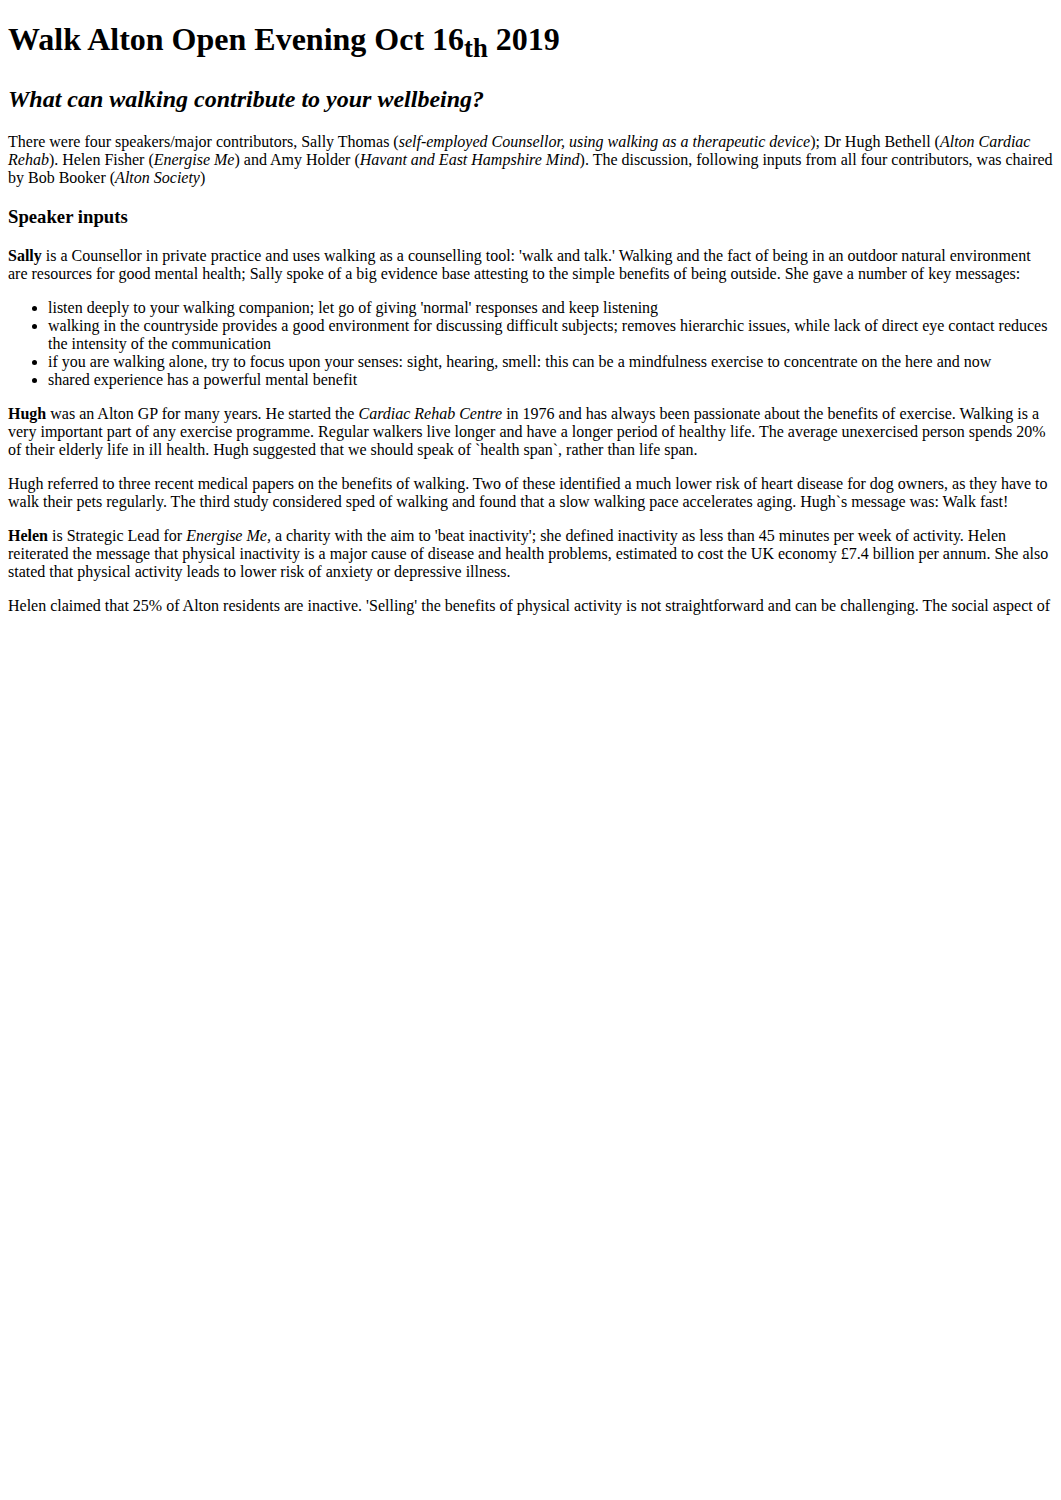Walk Alton Open Evening Oct 16th 2019
What can walking contribute to your wellbeing?
There were four speakers/major contributors, Sally Thomas (self-employed Counsellor, using walking as a therapeutic device); Dr Hugh Bethell (Alton Cardiac Rehab). Helen Fisher (Energise Me) and Amy Holder (Havant and East Hampshire Mind). The discussion, following inputs from all four contributors, was chaired by Bob Booker (Alton Society)
Speaker inputs
Sally is a Counsellor in private practice and uses walking as a counselling tool: 'walk and talk.' Walking and the fact of being in an outdoor natural environment are resources for good mental health; Sally spoke of a big evidence base attesting to the simple benefits of being outside. She gave a number of key messages:
listen deeply to your walking companion; let go of giving 'normal' responses and keep listening
walking in the countryside provides a good environment for discussing difficult subjects; removes hierarchic issues, while lack of direct eye contact reduces the intensity of the communication
if you are walking alone, try to focus upon your senses: sight, hearing, smell: this can be a mindfulness exercise to concentrate on the here and now
shared experience has a powerful mental benefit
Hugh was an Alton GP for many years. He started the Cardiac Rehab Centre in 1976 and has always been passionate about the benefits of exercise. Walking is a very important part of any exercise programme. Regular walkers live longer and have a longer period of healthy life. The average unexercised person spends 20% of their elderly life in ill health. Hugh suggested that we should speak of `health span`, rather than life span.
Hugh referred to three recent medical papers on the benefits of walking. Two of these identified a much lower risk of heart disease for dog owners, as they have to walk their pets regularly. The third study considered sped of walking and found that a slow walking pace accelerates aging. Hugh`s message was: Walk fast!
Helen is Strategic Lead for Energise Me, a charity with the aim to 'beat inactivity'; she defined inactivity as less than 45 minutes per week of activity. Helen reiterated the message that physical inactivity is a major cause of disease and health problems, estimated to cost the UK economy £7.4 billion per annum. She also stated that physical activity leads to lower risk of anxiety or depressive illness.
Helen claimed that 25% of Alton residents are inactive. 'Selling' the benefits of physical activity is not straightforward and can be challenging. The social aspect of